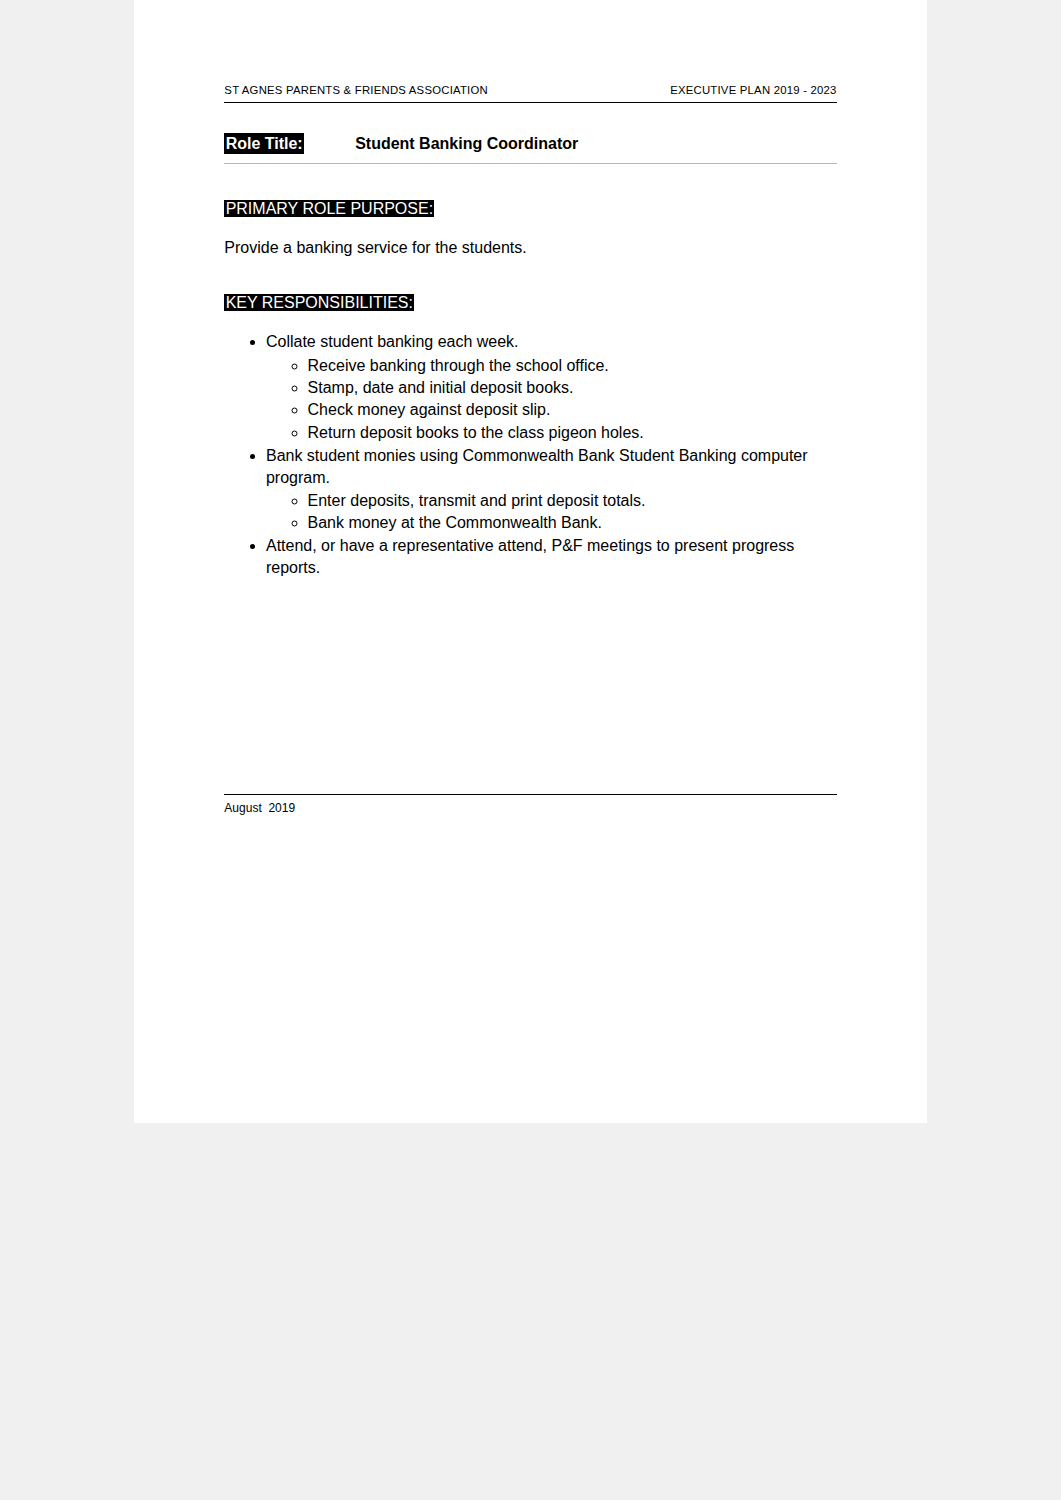ST AGNES PARENTS & FRIENDS ASSOCIATION EXECUTIVE PLAN 2019 - 2023
Role Title: Student Banking Coordinator
PRIMARY ROLE PURPOSE:
Provide a banking service for the students.
KEY RESPONSIBILITIES:
Collate student banking each week.
Receive banking through the school office.
Stamp, date and initial deposit books.
Check money against deposit slip.
Return deposit books to the class pigeon holes.
Bank student monies using Commonwealth Bank Student Banking computer program.
Enter deposits, transmit and print deposit totals.
Bank money at the Commonwealth Bank.
Attend, or have a representative attend, P&F meetings to present progress reports.
August 2019